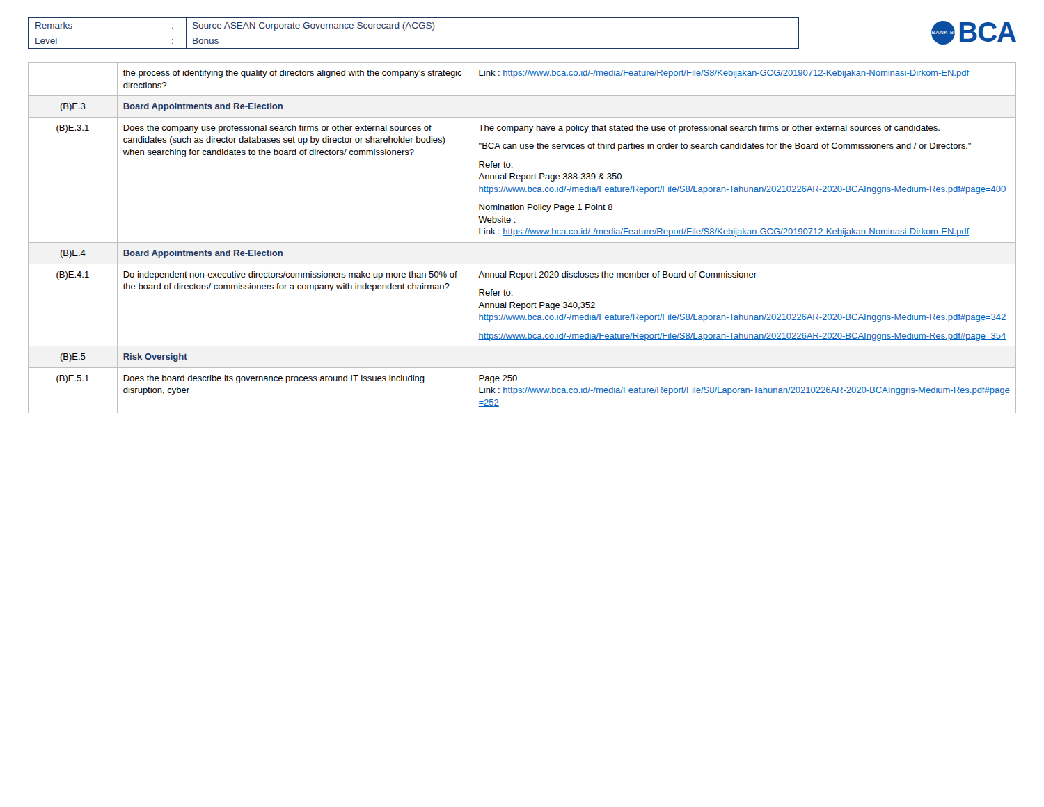| Remarks | : | Source ASEAN Corporate Governance Scorecard (ACGS) |
| Level | : | Bonus |
BANK BCA BCA
| | the process of identifying the quality of directors aligned with the company’s strategic directions? | Link : https://www.bca.co.id/-/media/Feature/Report/File/S8/Kebijakan-GCG/20190712-Kebijakan-Nominasi-Dirkom-EN.pdf |
| (B)E.3 | Board Appointments and Re-Election |
| (B)E.3.1 | Does the company use professional search firms or other external sources of candidates (such as director databases set up by director or shareholder bodies) when searching for candidates to the board of directors/ commissioners? | The company have a policy that stated the use of professional search firms or other external sources of candidates. "BCA can use the services of third parties in order to search candidates for the Board of Commissioners and / or Directors." Refer to: Annual Report Page 388-339 & 350 https://www.bca.co.id/-/media/Feature/Report/File/S8/Laporan-Tahunan/20210226AR-2020-BCAInggris-Medium-Res.pdf#page=400 Nomination Policy Page 1 Point 8 Website : Link : https://www.bca.co.id/-/media/Feature/Report/File/S8/Kebijakan-GCG/20190712-Kebijakan-Nominasi-Dirkom-EN.pdf |
| (B)E.4 | Board Appointments and Re-Election |
| (B)E.4.1 | Do independent non-executive directors/commissioners make up more than 50% of the board of directors/ commissioners for a company with independent chairman? | Annual Report 2020 discloses the member of Board of Commissioner Refer to: Annual Report Page 340,352 https://www.bca.co.id/-/media/Feature/Report/File/S8/Laporan-Tahunan/20210226AR-2020-BCAInggris-Medium-Res.pdf#page=342 https://www.bca.co.id/-/media/Feature/Report/File/S8/Laporan-Tahunan/20210226AR-2020-BCAInggris-Medium-Res.pdf#page=354 |
| (B)E.5 | Risk Oversight |
| (B)E.5.1 | Does the board describe its governance process around IT issues including disruption, cyber | Page 250 Link : https://www.bca.co.id/-/media/Feature/Report/File/S8/Laporan-Tahunan/20210226AR-2020-BCAInggris-Medium-Res.pdf#page=252 |